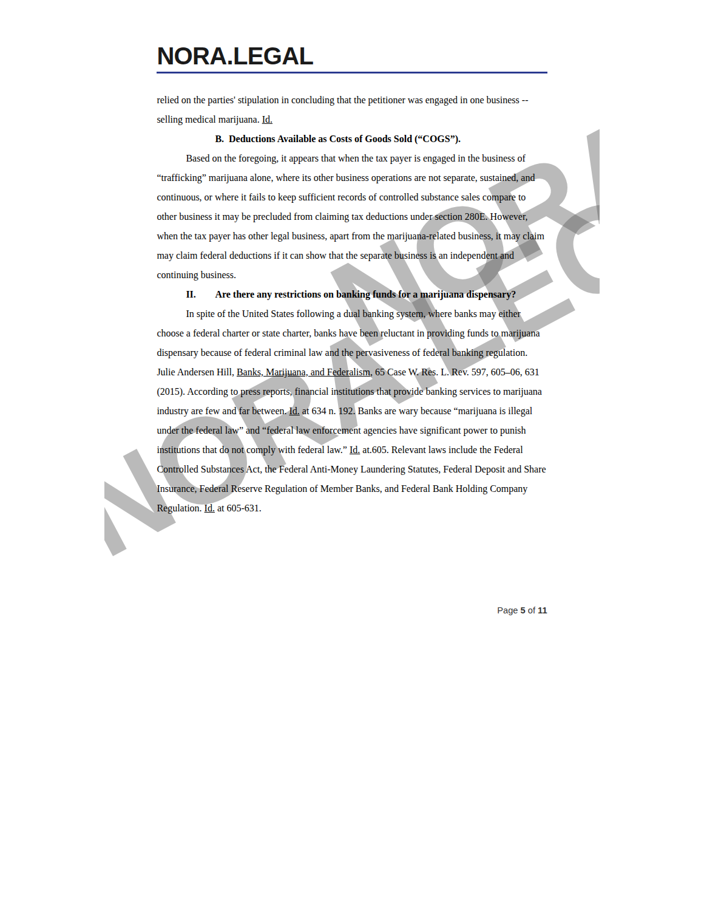NORA.LEGAL
NORA.LEGAL
NORA.LEGAL
relied on the parties' stipulation in concluding that the petitioner was engaged in one business -- selling medical marijuana. Id.
B. Deductions Available as Costs of Goods Sold (“COGS”).
Based on the foregoing, it appears that when the tax payer is engaged in the business of “trafficking” marijuana alone, where its other business operations are not separate, sustained, and continuous, or where it fails to keep sufficient records of controlled substance sales compare to other business it may be precluded from claiming tax deductions under section 280E. However, when the tax payer has other legal business, apart from the marijuana-related business, it may claim may claim federal deductions if it can show that the separate business is an independent and continuing business.
II. Are there any restrictions on banking funds for a marijuana dispensary?
In spite of the United States following a dual banking system, where banks may either choose a federal charter or state charter, banks have been reluctant in providing funds to marijuana dispensary because of federal criminal law and the pervasiveness of federal banking regulation. Julie Andersen Hill, Banks, Marijuana, and Federalism, 65 Case W. Res. L. Rev. 597, 605–06, 631 (2015). According to press reports, financial institutions that provide banking services to marijuana industry are few and far between. Id. at 634 n. 192. Banks are wary because “marijuana is illegal under the federal law” and “federal law enforcement agencies have significant power to punish institutions that do not comply with federal law.” Id. at.605. Relevant laws include the Federal Controlled Substances Act, the Federal Anti-Money Laundering Statutes, Federal Deposit and Share Insurance, Federal Reserve Regulation of Member Banks, and Federal Bank Holding Company Regulation. Id. at 605-631.
Page 5 of 11